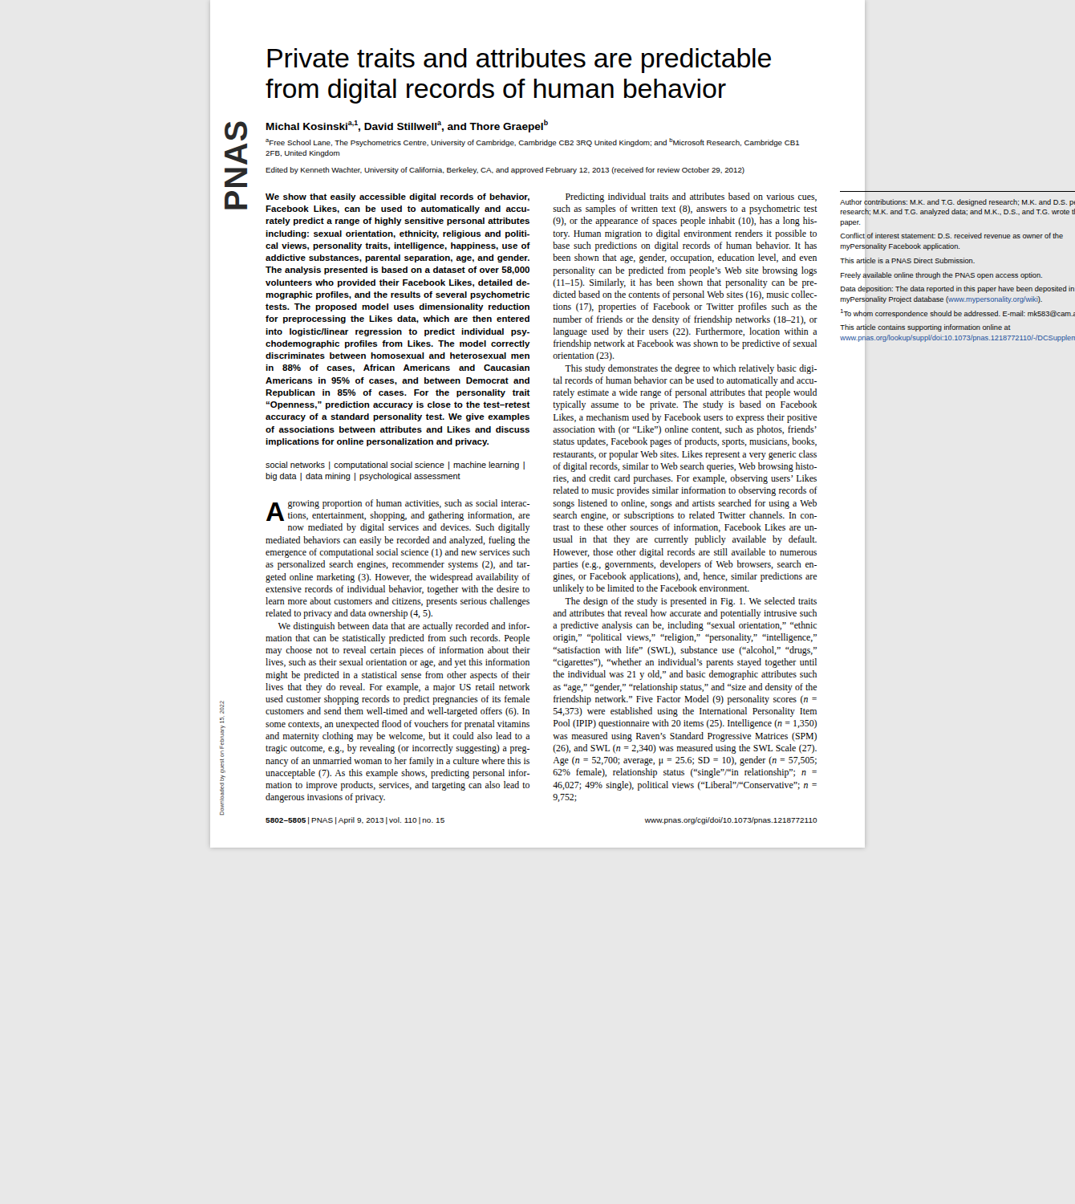PNAS
Downloaded by guest on February 15, 2022
Private traits and attributes are predictable from digital records of human behavior
Michal Kosinskia,1, David Stillwella, and Thore Graepelb
aFree School Lane, The Psychometrics Centre, University of Cambridge, Cambridge CB2 3RQ United Kingdom; and bMicrosoft Research, Cambridge CB1 2FB, United Kingdom
Edited by Kenneth Wachter, University of California, Berkeley, CA, and approved February 12, 2013 (received for review October 29, 2012)
We show that easily accessible digital records of behavior, Facebook Likes, can be used to automatically and accurately predict a range of highly sensitive personal attributes including: sexual orientation, ethnicity, religious and political views, personality traits, intelligence, happiness, use of addictive substances, parental separation, age, and gender. The analysis presented is based on a dataset of over 58,000 volunteers who provided their Facebook Likes, detailed demographic profiles, and the results of several psychometric tests. The proposed model uses dimensionality reduction for preprocessing the Likes data, which are then entered into logistic/linear regression to predict individual psychodemographic profiles from Likes. The model correctly discriminates between homosexual and heterosexual men in 88% of cases, African Americans and Caucasian Americans in 95% of cases, and between Democrat and Republican in 85% of cases. For the personality trait “Openness,” prediction accuracy is close to the test–retest accuracy of a standard personality test. We give examples of associations between attributes and Likes and discuss implications for online personalization and privacy.
social networks | computational social science | machine learning | big data | data mining | psychological assessment
Agrowing proportion of human activities, such as social interactions, entertainment, shopping, and gathering information, are now mediated by digital services and devices. Such digitally mediated behaviors can easily be recorded and analyzed, fueling the emergence of computational social science (1) and new services such as personalized search engines, recommender systems (2), and targeted online marketing (3). However, the widespread availability of extensive records of individual behavior, together with the desire to learn more about customers and citizens, presents serious challenges related to privacy and data ownership (4, 5).
We distinguish between data that are actually recorded and information that can be statistically predicted from such records. People may choose not to reveal certain pieces of information about their lives, such as their sexual orientation or age, and yet this information might be predicted in a statistical sense from other aspects of their lives that they do reveal. For example, a major US retail network used customer shopping records to predict pregnancies of its female customers and send them well-timed and well-targeted offers (6). In some contexts, an unexpected flood of vouchers for prenatal vitamins and maternity clothing may be welcome, but it could also lead to a tragic outcome, e.g., by revealing (or incorrectly suggesting) a pregnancy of an unmarried woman to her family in a culture where this is unacceptable (7). As this example shows, predicting personal information to improve products, services, and targeting can also lead to dangerous invasions of privacy.
Predicting individual traits and attributes based on various cues, such as samples of written text (8), answers to a psychometric test (9), or the appearance of spaces people inhabit (10), has a long history. Human migration to digital environment renders it possible to base such predictions on digital records of human behavior. It has been shown that age, gender, occupation, education level, and even personality can be predicted from people’s Web site browsing logs (11–15). Similarly, it has been shown that personality can be predicted based on the contents of personal Web sites (16), music collections (17), properties of Facebook or Twitter profiles such as the number of friends or the density of friendship networks (18–21), or language used by their users (22). Furthermore, location within a friendship network at Facebook was shown to be predictive of sexual orientation (23).
This study demonstrates the degree to which relatively basic digital records of human behavior can be used to automatically and accurately estimate a wide range of personal attributes that people would typically assume to be private. The study is based on Facebook Likes, a mechanism used by Facebook users to express their positive association with (or “Like”) online content, such as photos, friends’ status updates, Facebook pages of products, sports, musicians, books, restaurants, or popular Web sites. Likes represent a very generic class of digital records, similar to Web search queries, Web browsing histories, and credit card purchases. For example, observing users’ Likes related to music provides similar information to observing records of songs listened to online, songs and artists searched for using a Web search engine, or subscriptions to related Twitter channels. In contrast to these other sources of information, Facebook Likes are unusual in that they are currently publicly available by default. However, those other digital records are still available to numerous parties (e.g., governments, developers of Web browsers, search engines, or Facebook applications), and, hence, similar predictions are unlikely to be limited to the Facebook environment.
The design of the study is presented in Fig. 1. We selected traits and attributes that reveal how accurate and potentially intrusive such a predictive analysis can be, including “sexual orientation,” “ethnic origin,” “political views,” “religion,” “personality,” “intelligence,” “satisfaction with life” (SWL), substance use (“alcohol,” “drugs,” “cigarettes”), “whether an individual’s parents stayed together until the individual was 21 y old,” and basic demographic attributes such as “age,” “gender,” “relationship status,” and “size and density of the friendship network.” Five Factor Model (9) personality scores (n = 54,373) were established using the International Personality Item Pool (IPIP) questionnaire with 20 items (25). Intelligence (n = 1,350) was measured using Raven’s Standard Progressive Matrices (SPM) (26), and SWL (n = 2,340) was measured using the SWL Scale (27). Age (n = 52,700; average, μ = 25.6; SD = 10), gender (n = 57,505; 62% female), relationship status (“single”/“in relationship”; n = 46,027; 49% single), political views (“Liberal”/“Conservative”; n = 9,752;
Author contributions: M.K. and T.G. designed research; M.K. and D.S. performed research; M.K. and T.G. analyzed data; and M.K., D.S., and T.G. wrote the paper.
Conflict of interest statement: D.S. received revenue as owner of the myPersonality Facebook application.
This article is a PNAS Direct Submission.
Freely available online through the PNAS open access option.
Data deposition: The data reported in this paper have been deposited in the myPersonality Project database (www.mypersonality.org/wiki).
1To whom correspondence should be addressed. E-mail: mk583@cam.ac.uk.
This article contains supporting information online at www.pnas.org/lookup/suppl/doi:10.1073/pnas.1218772110/-/DCSupplemental.
5802–5805|PNAS|April 9, 2013|vol. 110|no. 15
www.pnas.org/cgi/doi/10.1073/pnas.1218772110